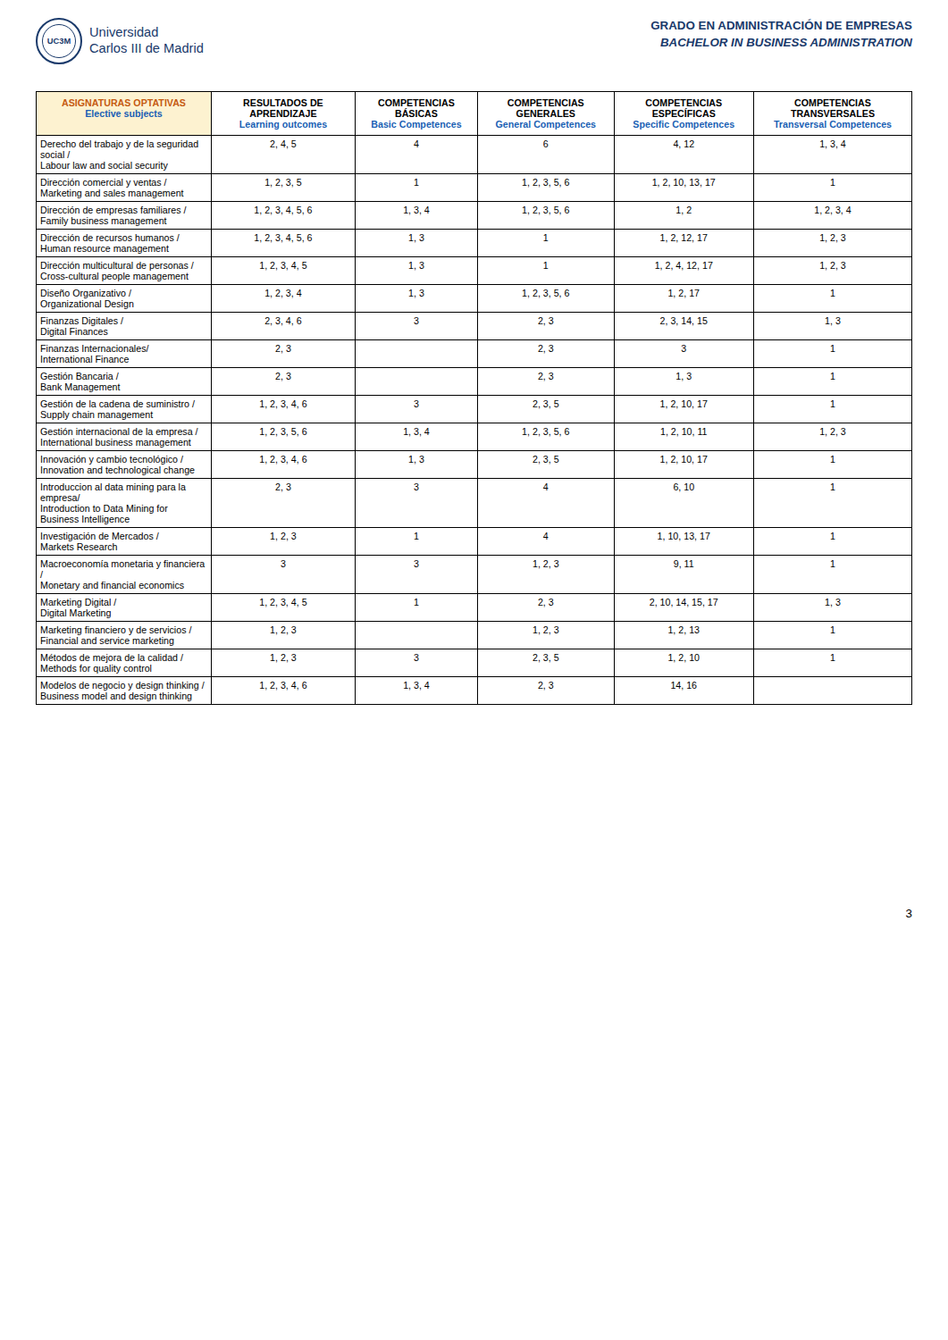UC3M
Universidad
Carlos III de Madrid
GRADO EN ADMINISTRACIÓN DE EMPRESAS
BACHELOR IN BUSINESS ADMINISTRATION
| ASIGNATURAS OPTATIVAS Elective subjects | RESULTADOS DE APRENDIZAJE Learning outcomes | COMPETENCIAS BÁSICAS Basic Competences | COMPETENCIAS GENERALES General Competences | COMPETENCIAS ESPECÍFICAS Specific Competences | COMPETENCIAS TRANSVERSALES Transversal Competences |
| --- | --- | --- | --- | --- | --- |
| Derecho del trabajo y de la seguridad social / Labour law and social security | 2, 4, 5 | 4 | 6 | 4, 12 | 1, 3, 4 |
| Dirección comercial y ventas / Marketing and sales management | 1, 2, 3, 5 | 1 | 1, 2, 3, 5, 6 | 1, 2, 10, 13, 17 | 1 |
| Dirección de empresas familiares / Family business management | 1, 2, 3, 4, 5, 6 | 1, 3, 4 | 1, 2, 3, 5, 6 | 1, 2 | 1, 2, 3, 4 |
| Dirección de recursos humanos / Human resource management | 1, 2, 3, 4, 5, 6 | 1, 3 | 1 | 1, 2, 12, 17 | 1, 2, 3 |
| Dirección multicultural de personas / Cross-cultural people management | 1, 2, 3, 4, 5 | 1, 3 | 1 | 1, 2, 4, 12, 17 | 1, 2, 3 |
| Diseño Organizativo / Organizational Design | 1, 2, 3, 4 | 1, 3 | 1, 2, 3, 5, 6 | 1, 2, 17 | 1 |
| Finanzas Digitales / Digital Finances | 2, 3, 4, 6 | 3 | 2, 3 | 2, 3, 14, 15 | 1, 3 |
| Finanzas Internacionales/ International Finance | 2, 3 | | 2, 3 | 3 | 1 |
| Gestión Bancaria / Bank Management | 2, 3 | | 2, 3 | 1, 3 | 1 |
| Gestión de la cadena de suministro / Supply chain management | 1, 2, 3, 4, 6 | 3 | 2, 3, 5 | 1, 2, 10, 17 | 1 |
| Gestión internacional de la empresa / International business management | 1, 2, 3, 5, 6 | 1, 3, 4 | 1, 2, 3, 5, 6 | 1, 2, 10, 11 | 1, 2, 3 |
| Innovación y cambio tecnológico / Innovation and technological change | 1, 2, 3, 4, 6 | 1, 3 | 2, 3, 5 | 1, 2, 10, 17 | 1 |
| Introduccion al data mining para la empresa/ Introduction to Data Mining for Business Intelligence | 2, 3 | 3 | 4 | 6, 10 | 1 |
| Investigación de Mercados / Markets Research | 1, 2, 3 | 1 | 4 | 1, 10, 13, 17 | 1 |
| Macroeconomía monetaria y financiera / Monetary and financial economics | 3 | 3 | 1, 2, 3 | 9, 11 | 1 |
| Marketing Digital / Digital Marketing | 1, 2, 3, 4, 5 | 1 | 2, 3 | 2, 10, 14, 15, 17 | 1, 3 |
| Marketing financiero y de servicios / Financial and service marketing | 1, 2, 3 | | 1, 2, 3 | 1, 2, 13 | 1 |
| Métodos de mejora de la calidad / Methods for quality control | 1, 2, 3 | 3 | 2, 3, 5 | 1, 2, 10 | 1 |
| Modelos de negocio y design thinking / Business model and design thinking | 1, 2, 3, 4, 6 | 1, 3, 4 | 2, 3 | 14, 16 | |
3